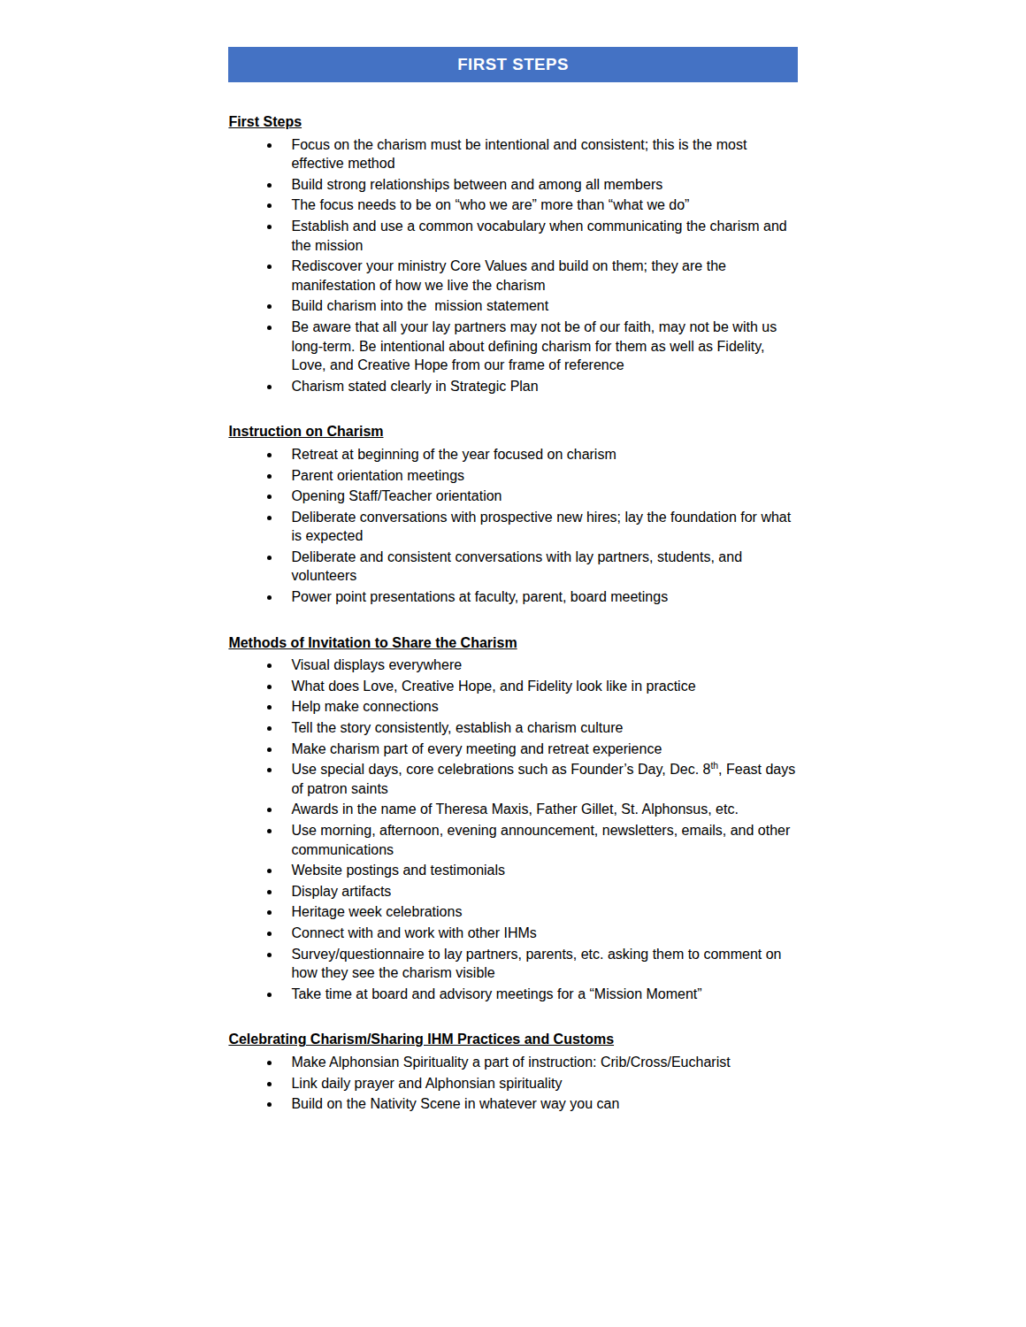FIRST STEPS
First Steps
Focus on the charism must be intentional and consistent; this is the most effective method
Build strong relationships between and among all members
The focus needs to be on “who we are” more than “what we do”
Establish and use a common vocabulary when communicating the charism and the mission
Rediscover your ministry Core Values and build on them; they are the manifestation of how we live the charism
Build charism into the mission statement
Be aware that all your lay partners may not be of our faith, may not be with us long-term. Be intentional about defining charism for them as well as Fidelity, Love, and Creative Hope from our frame of reference
Charism stated clearly in Strategic Plan
Instruction on Charism
Retreat at beginning of the year focused on charism
Parent orientation meetings
Opening Staff/Teacher orientation
Deliberate conversations with prospective new hires; lay the foundation for what is expected
Deliberate and consistent conversations with lay partners, students, and volunteers
Power point presentations at faculty, parent, board meetings
Methods of Invitation to Share the Charism
Visual displays everywhere
What does Love, Creative Hope, and Fidelity look like in practice
Help make connections
Tell the story consistently, establish a charism culture
Make charism part of every meeting and retreat experience
Use special days, core celebrations such as Founder’s Day, Dec. 8th, Feast days of patron saints
Awards in the name of Theresa Maxis, Father Gillet, St. Alphonsus, etc.
Use morning, afternoon, evening announcement, newsletters, emails, and other communications
Website postings and testimonials
Display artifacts
Heritage week celebrations
Connect with and work with other IHMs
Survey/questionnaire to lay partners, parents, etc. asking them to comment on how they see the charism visible
Take time at board and advisory meetings for a “Mission Moment”
Celebrating Charism/Sharing IHM Practices and Customs
Make Alphonsian Spirituality a part of instruction: Crib/Cross/Eucharist
Link daily prayer and Alphonsian spirituality
Build on the Nativity Scene in whatever way you can